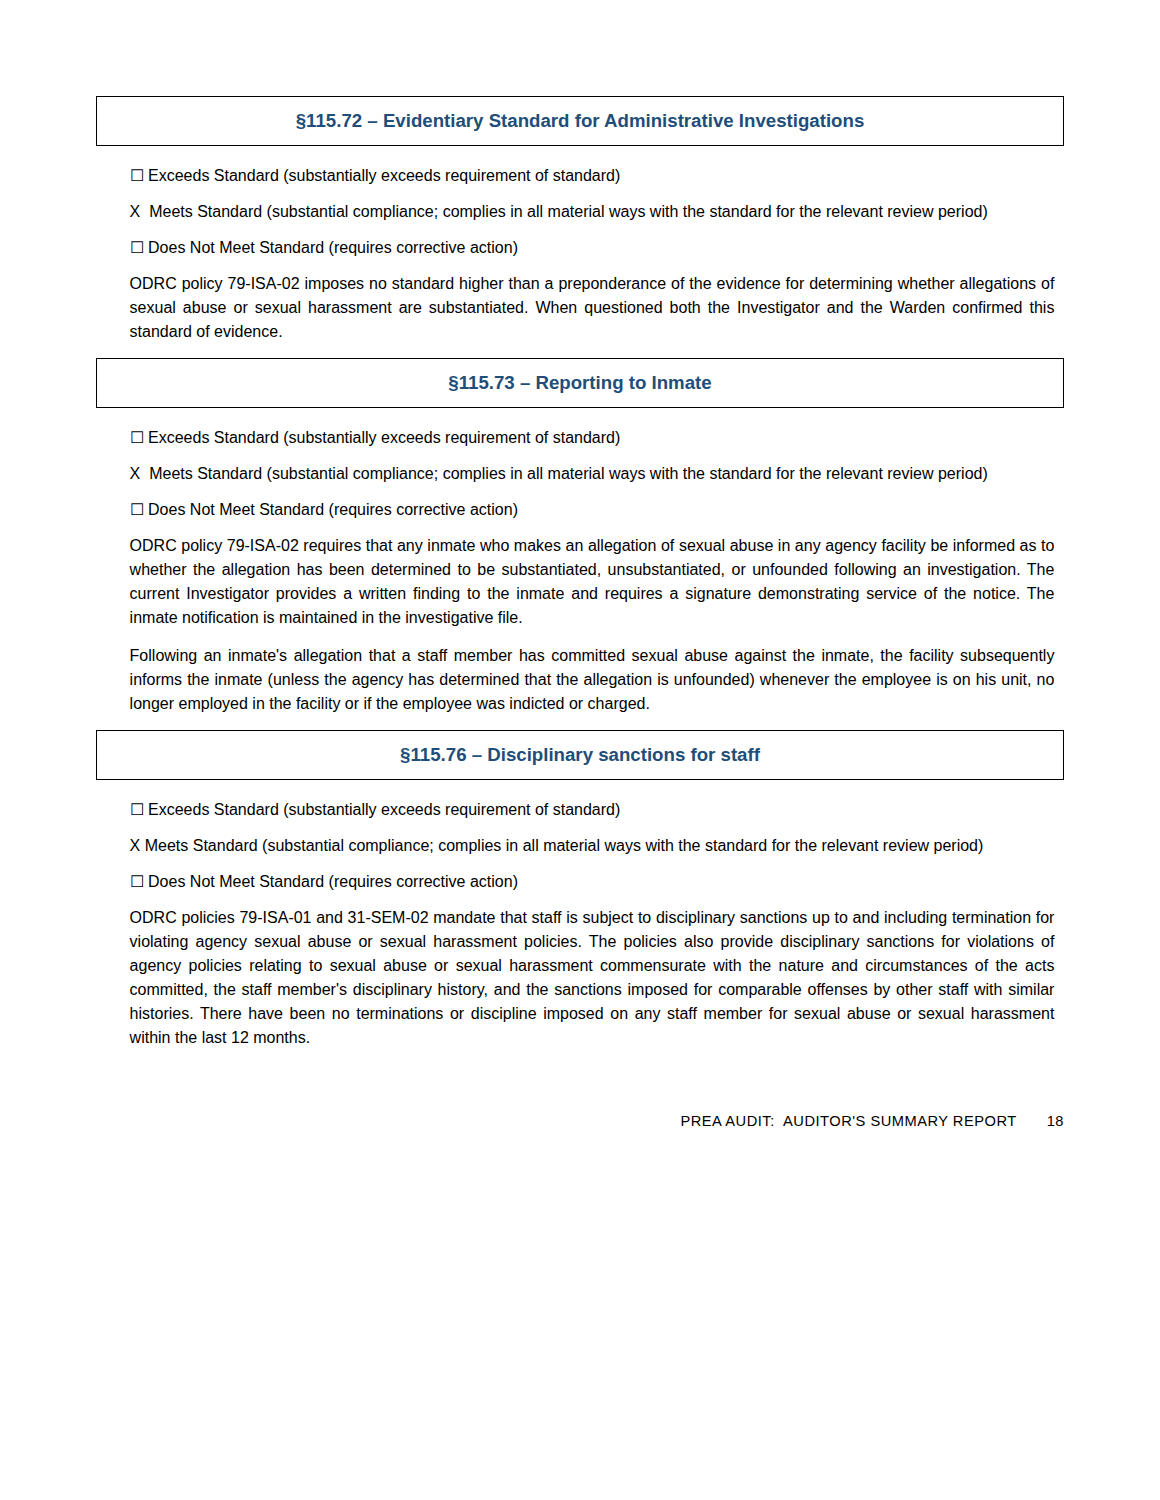§115.72 – Evidentiary Standard for Administrative Investigations
☐ Exceeds Standard (substantially exceeds requirement of standard)
X Meets Standard (substantial compliance; complies in all material ways with the standard for the relevant review period)
☐ Does Not Meet Standard (requires corrective action)
ODRC policy 79-ISA-02 imposes no standard higher than a preponderance of the evidence for determining whether allegations of sexual abuse or sexual harassment are substantiated. When questioned both the Investigator and the Warden confirmed this standard of evidence.
§115.73 – Reporting to Inmate
☐ Exceeds Standard (substantially exceeds requirement of standard)
X Meets Standard (substantial compliance; complies in all material ways with the standard for the relevant review period)
☐ Does Not Meet Standard (requires corrective action)
ODRC policy 79-ISA-02 requires that any inmate who makes an allegation of sexual abuse in any agency facility be informed as to whether the allegation has been determined to be substantiated, unsubstantiated, or unfounded following an investigation. The current Investigator provides a written finding to the inmate and requires a signature demonstrating service of the notice. The inmate notification is maintained in the investigative file.
Following an inmate's allegation that a staff member has committed sexual abuse against the inmate, the facility subsequently informs the inmate (unless the agency has determined that the allegation is unfounded) whenever the employee is on his unit, no longer employed in the facility or if the employee was indicted or charged.
§115.76 – Disciplinary sanctions for staff
☐ Exceeds Standard (substantially exceeds requirement of standard)
X Meets Standard (substantial compliance; complies in all material ways with the standard for the relevant review period)
☐ Does Not Meet Standard (requires corrective action)
ODRC policies 79-ISA-01 and 31-SEM-02 mandate that staff is subject to disciplinary sanctions up to and including termination for violating agency sexual abuse or sexual harassment policies. The policies also provide disciplinary sanctions for violations of agency policies relating to sexual abuse or sexual harassment commensurate with the nature and circumstances of the acts committed, the staff member's disciplinary history, and the sanctions imposed for comparable offenses by other staff with similar histories. There have been no terminations or discipline imposed on any staff member for sexual abuse or sexual harassment within the last 12 months.
PREA AUDIT: AUDITOR'S SUMMARY REPORT18